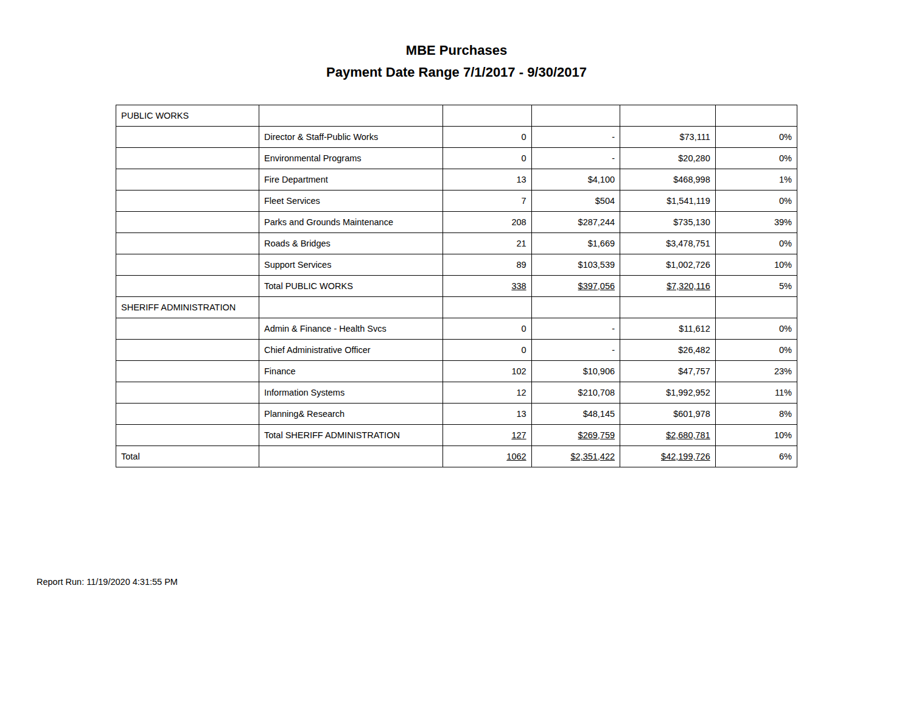MBE Purchases
Payment Date Range 7/1/2017 - 9/30/2017
| PUBLIC WORKS | | | | | |
| | Director & Staff-Public Works | 0 | - | $73,111 | 0% |
| | Environmental Programs | 0 | - | $20,280 | 0% |
| | Fire Department | 13 | $4,100 | $468,998 | 1% |
| | Fleet Services | 7 | $504 | $1,541,119 | 0% |
| | Parks and Grounds Maintenance | 208 | $287,244 | $735,130 | 39% |
| | Roads & Bridges | 21 | $1,669 | $3,478,751 | 0% |
| | Support Services | 89 | $103,539 | $1,002,726 | 10% |
| | Total PUBLIC WORKS | 338 | $397,056 | $7,320,116 | 5% |
| SHERIFF ADMINISTRATION | | | | | |
| | Admin & Finance - Health Svcs | 0 | - | $11,612 | 0% |
| | Chief Administrative Officer | 0 | - | $26,482 | 0% |
| | Finance | 102 | $10,906 | $47,757 | 23% |
| | Information Systems | 12 | $210,708 | $1,992,952 | 11% |
| | Planning& Research | 13 | $48,145 | $601,978 | 8% |
| | Total SHERIFF ADMINISTRATION | 127 | $269,759 | $2,680,781 | 10% |
| Total | | 1062 | $2,351,422 | $42,199,726 | 6% |
Report Run: 11/19/2020 4:31:55 PM